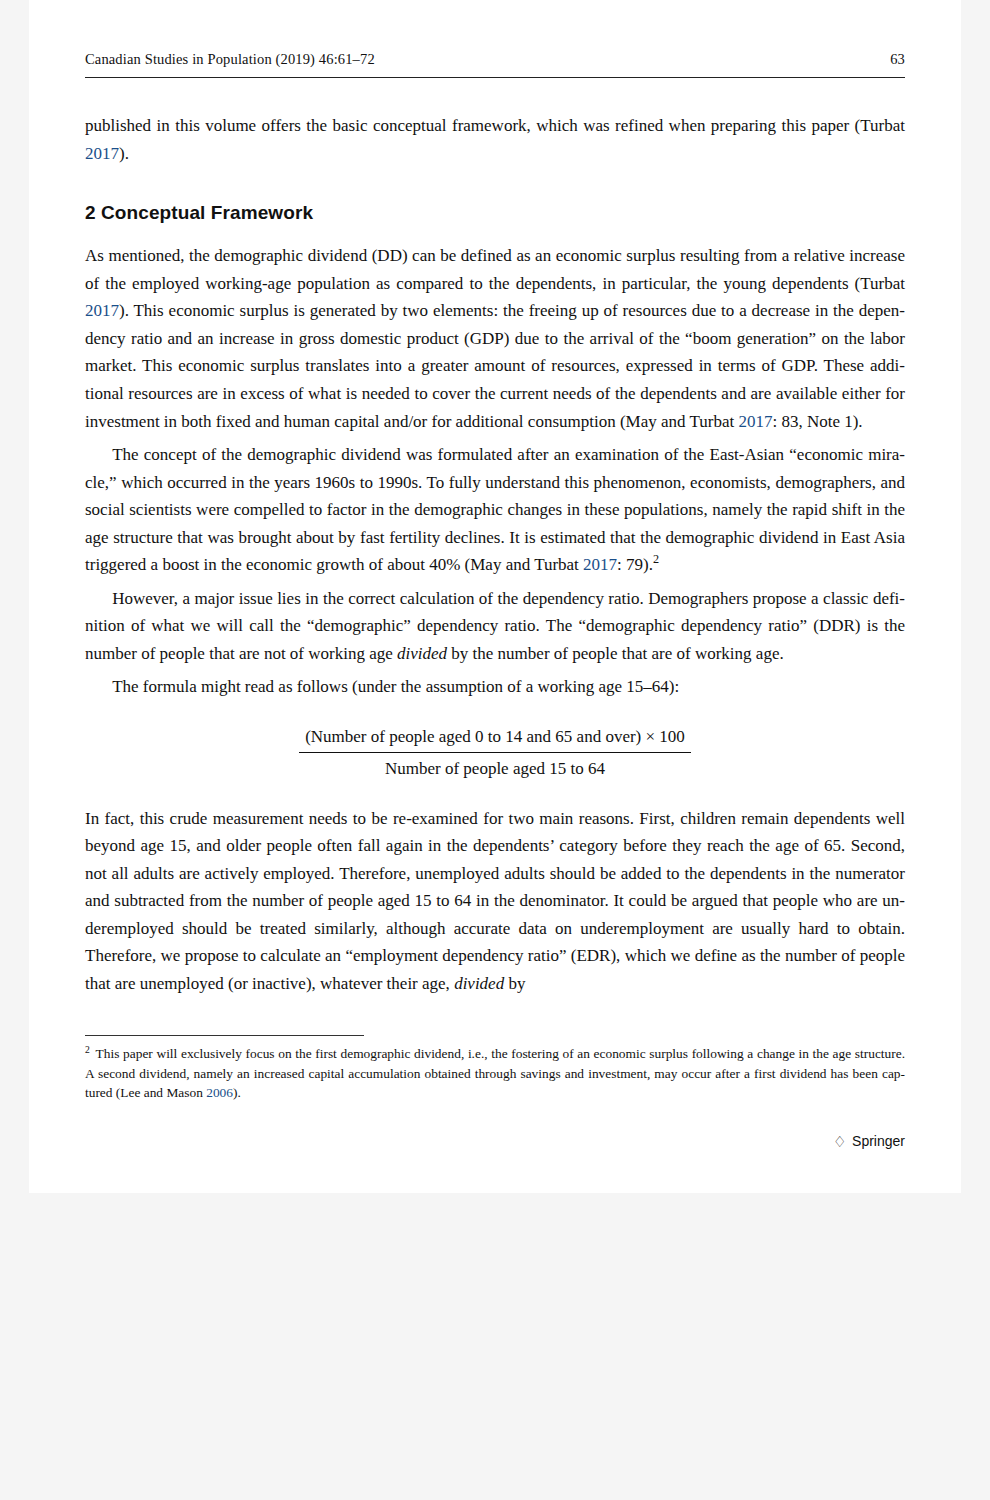Canadian Studies in Population (2019) 46:61–72 63
published in this volume offers the basic conceptual framework, which was refined when preparing this paper (Turbat 2017).
2 Conceptual Framework
As mentioned, the demographic dividend (DD) can be defined as an economic surplus resulting from a relative increase of the employed working-age population as compared to the dependents, in particular, the young dependents (Turbat 2017). This economic surplus is generated by two elements: the freeing up of resources due to a decrease in the dependency ratio and an increase in gross domestic product (GDP) due to the arrival of the “boom generation” on the labor market. This economic surplus translates into a greater amount of resources, expressed in terms of GDP. These additional resources are in excess of what is needed to cover the current needs of the dependents and are available either for investment in both fixed and human capital and/or for additional consumption (May and Turbat 2017: 83, Note 1).
The concept of the demographic dividend was formulated after an examination of the East-Asian “economic miracle,” which occurred in the years 1960s to 1990s. To fully understand this phenomenon, economists, demographers, and social scientists were compelled to factor in the demographic changes in these populations, namely the rapid shift in the age structure that was brought about by fast fertility declines. It is estimated that the demographic dividend in East Asia triggered a boost in the economic growth of about 40% (May and Turbat 2017: 79).2
However, a major issue lies in the correct calculation of the dependency ratio. Demographers propose a classic definition of what we will call the “demographic” dependency ratio. The “demographic dependency ratio” (DDR) is the number of people that are not of working age divided by the number of people that are of working age.
The formula might read as follows (under the assumption of a working age 15–64):
(Number of people aged 0 to 14 and 65 and over) × 100 Number of people aged 15 to 64
In fact, this crude measurement needs to be re-examined for two main reasons. First, children remain dependents well beyond age 15, and older people often fall again in the dependents’ category before they reach the age of 65. Second, not all adults are actively employed. Therefore, unemployed adults should be added to the dependents in the numerator and subtracted from the number of people aged 15 to 64 in the denominator. It could be argued that people who are underemployed should be treated similarly, although accurate data on underemployment are usually hard to obtain. Therefore, we propose to calculate an “employment dependency ratio” (EDR), which we define as the number of people that are unemployed (or inactive), whatever their age, divided by
2 This paper will exclusively focus on the first demographic dividend, i.e., the fostering of an economic surplus following a change in the age structure. A second dividend, namely an increased capital accumulation obtained through savings and investment, may occur after a first dividend has been captured (Lee and Mason 2006).
♢Springer